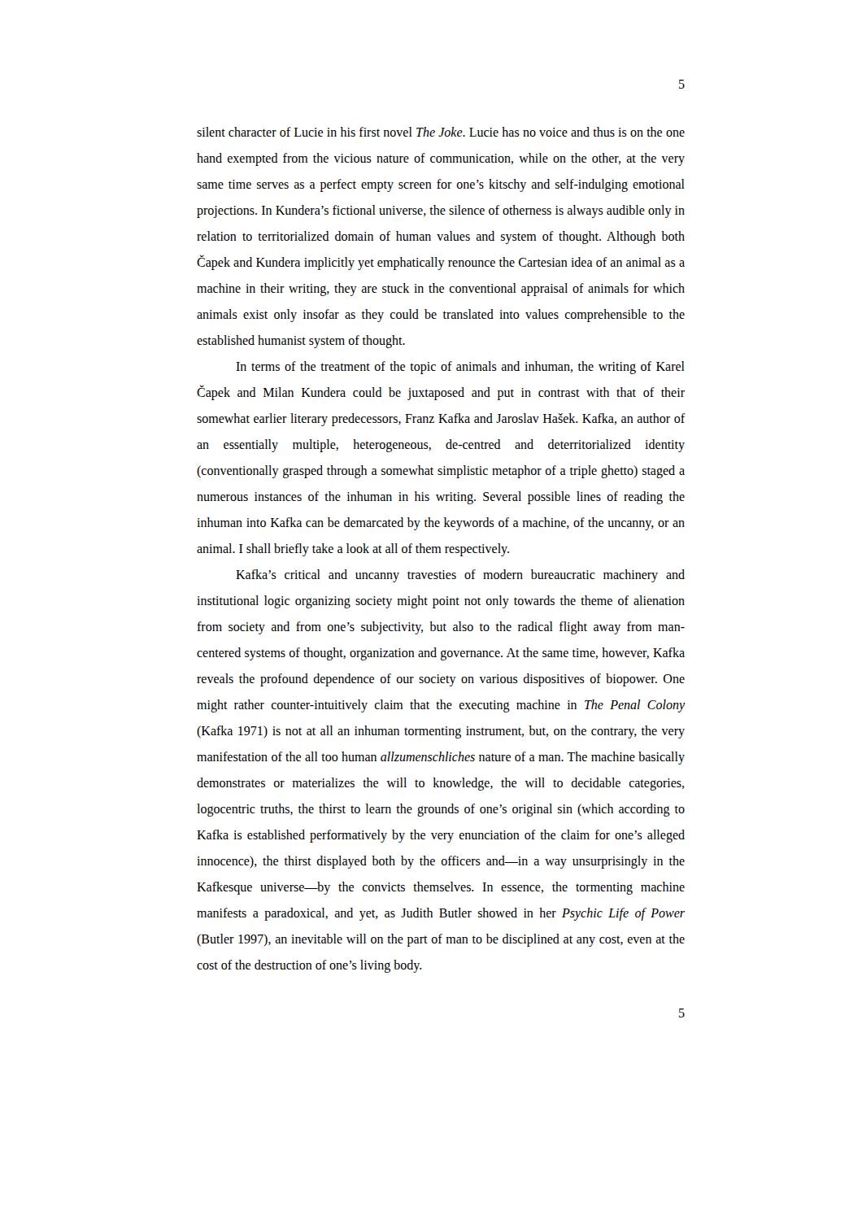5
silent character of Lucie in his first novel The Joke. Lucie has no voice and thus is on the one hand exempted from the vicious nature of communication, while on the other, at the very same time serves as a perfect empty screen for one’s kitschy and self-indulging emotional projections. In Kundera’s fictional universe, the silence of otherness is always audible only in relation to territorialized domain of human values and system of thought. Although both Čapek and Kundera implicitly yet emphatically renounce the Cartesian idea of an animal as a machine in their writing, they are stuck in the conventional appraisal of animals for which animals exist only insofar as they could be translated into values comprehensible to the established humanist system of thought.
In terms of the treatment of the topic of animals and inhuman, the writing of Karel Čapek and Milan Kundera could be juxtaposed and put in contrast with that of their somewhat earlier literary predecessors, Franz Kafka and Jaroslav Hašek. Kafka, an author of an essentially multiple, heterogeneous, de-centred and deterritorialized identity (conventionally grasped through a somewhat simplistic metaphor of a triple ghetto) staged a numerous instances of the inhuman in his writing. Several possible lines of reading the inhuman into Kafka can be demarcated by the keywords of a machine, of the uncanny, or an animal. I shall briefly take a look at all of them respectively.
Kafka’s critical and uncanny travesties of modern bureaucratic machinery and institutional logic organizing society might point not only towards the theme of alienation from society and from one’s subjectivity, but also to the radical flight away from man-centered systems of thought, organization and governance. At the same time, however, Kafka reveals the profound dependence of our society on various dispositives of biopower. One might rather counter-intuitively claim that the executing machine in The Penal Colony (Kafka 1971) is not at all an inhuman tormenting instrument, but, on the contrary, the very manifestation of the all too human allzumenschliches nature of a man. The machine basically demonstrates or materializes the will to knowledge, the will to decidable categories, logocentric truths, the thirst to learn the grounds of one’s original sin (which according to Kafka is established performatively by the very enunciation of the claim for one’s alleged innocence), the thirst displayed both by the officers and—in a way unsurprisingly in the Kafkesque universe—by the convicts themselves. In essence, the tormenting machine manifests a paradoxical, and yet, as Judith Butler showed in her Psychic Life of Power (Butler 1997), an inevitable will on the part of man to be disciplined at any cost, even at the cost of the destruction of one’s living body.
5